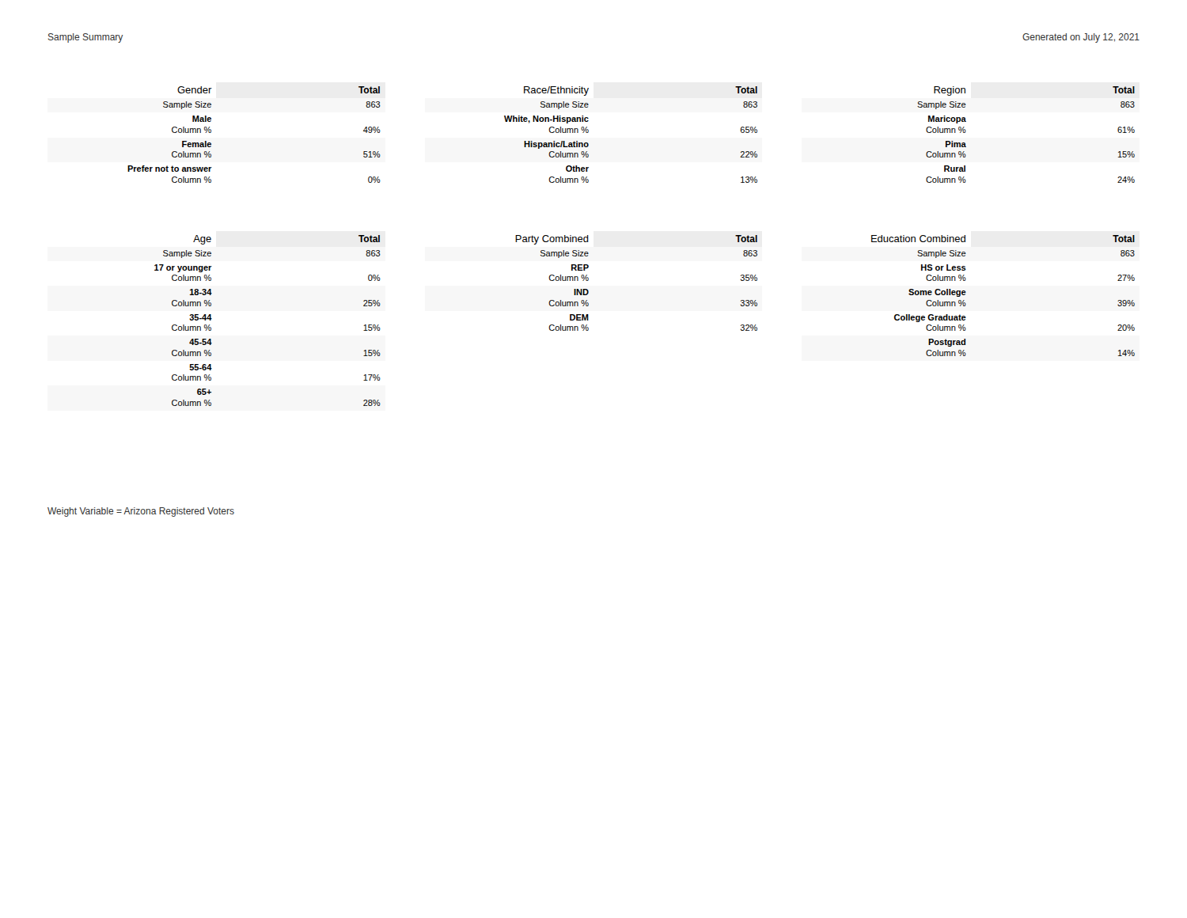Sample Summary
Generated on July 12, 2021
| Gender | Total |
| Sample Size | 863 |
| Male Column % | 49% |
| Female Column % | 51% |
| Prefer not to answer Column % | 0% |
| Race/Ethnicity | Total |
| Sample Size | 863 |
| White, Non-Hispanic Column % | 65% |
| Hispanic/Latino Column % | 22% |
| Other Column % | 13% |
| Region | Total |
| Sample Size | 863 |
| Maricopa Column % | 61% |
| Pima Column % | 15% |
| Rural Column % | 24% |
| Age | Total |
| Sample Size | 863 |
| 17 or younger Column % | 0% |
| 18-34 Column % | 25% |
| 35-44 Column % | 15% |
| 45-54 Column % | 15% |
| 55-64 Column % | 17% |
| 65+ Column % | 28% |
| Party Combined | Total |
| Sample Size | 863 |
| REP Column % | 35% |
| IND Column % | 33% |
| DEM Column % | 32% |
| Education Combined | Total |
| Sample Size | 863 |
| HS or Less Column % | 27% |
| Some College Column % | 39% |
| College Graduate Column % | 20% |
| Postgrad Column % | 14% |
Weight Variable = Arizona Registered Voters